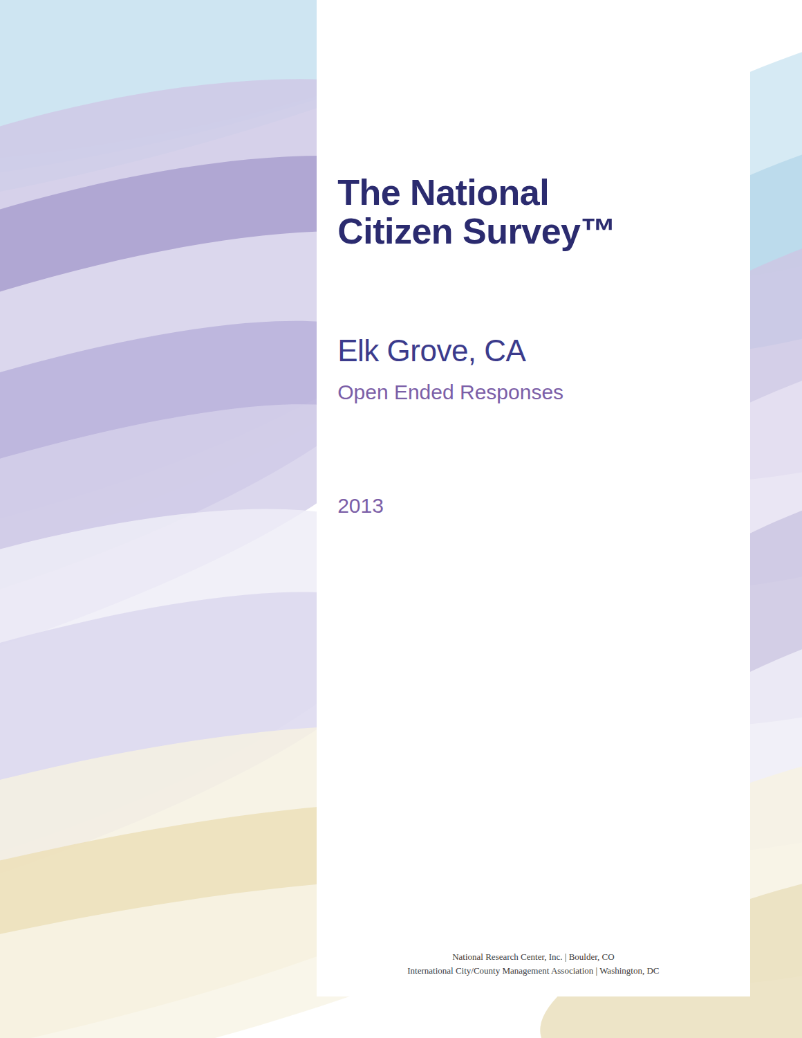The National
Citizen Survey™
Elk Grove, CA
Open Ended Responses
2013
National Research Center, Inc. | Boulder, CO
International City/County Management Association | Washington, DC